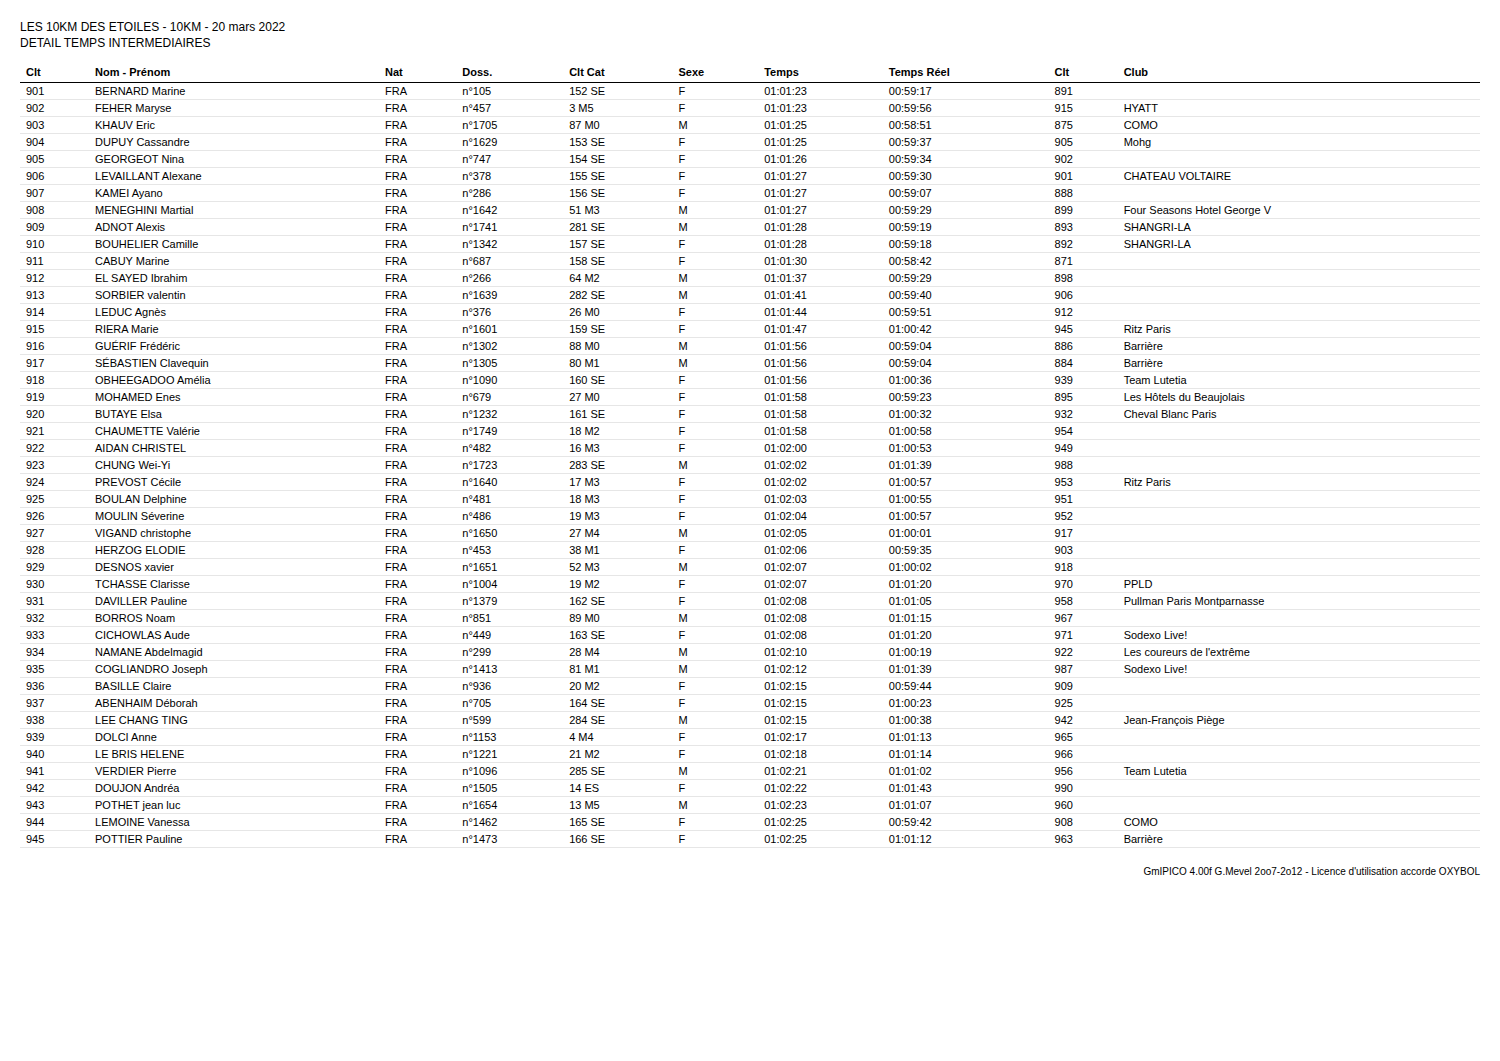LES 10KM DES ETOILES - 10KM - 20 mars 2022
DETAIL TEMPS INTERMEDIAIRES
| Clt | Nom - Prénom | Nat | Doss. | Clt Cat | Sexe | Temps | Temps Réel | Clt | Club |
| --- | --- | --- | --- | --- | --- | --- | --- | --- | --- |
| 901 | BERNARD Marine | FRA | n°105 | 152 SE | F | 01:01:23 | 00:59:17 | 891 | |
| 902 | FEHER Maryse | FRA | n°457 | 3 M5 | F | 01:01:23 | 00:59:56 | 915 | HYATT |
| 903 | KHAUV Eric | FRA | n°1705 | 87 M0 | M | 01:01:25 | 00:58:51 | 875 | COMO |
| 904 | DUPUY Cassandre | FRA | n°1629 | 153 SE | F | 01:01:25 | 00:59:37 | 905 | Mohg |
| 905 | GEORGEOT Nina | FRA | n°747 | 154 SE | F | 01:01:26 | 00:59:34 | 902 | |
| 906 | LEVAILLANT Alexane | FRA | n°378 | 155 SE | F | 01:01:27 | 00:59:30 | 901 | CHATEAU VOLTAIRE |
| 907 | KAMEI Ayano | FRA | n°286 | 156 SE | F | 01:01:27 | 00:59:07 | 888 | |
| 908 | MENEGHINI Martial | FRA | n°1642 | 51 M3 | M | 01:01:27 | 00:59:29 | 899 | Four Seasons Hotel George V |
| 909 | ADNOT Alexis | FRA | n°1741 | 281 SE | M | 01:01:28 | 00:59:19 | 893 | SHANGRI-LA |
| 910 | BOUHELIER Camille | FRA | n°1342 | 157 SE | F | 01:01:28 | 00:59:18 | 892 | SHANGRI-LA |
| 911 | CABUY Marine | FRA | n°687 | 158 SE | F | 01:01:30 | 00:58:42 | 871 | |
| 912 | EL SAYED Ibrahim | FRA | n°266 | 64 M2 | M | 01:01:37 | 00:59:29 | 898 | |
| 913 | SORBIER valentin | FRA | n°1639 | 282 SE | M | 01:01:41 | 00:59:40 | 906 | |
| 914 | LEDUC Agnès | FRA | n°376 | 26 M0 | F | 01:01:44 | 00:59:51 | 912 | |
| 915 | RIERA Marie | FRA | n°1601 | 159 SE | F | 01:01:47 | 01:00:42 | 945 | Ritz Paris |
| 916 | GUÉRIF Frédéric | FRA | n°1302 | 88 M0 | M | 01:01:56 | 00:59:04 | 886 | Barrière |
| 917 | SÉBASTIEN Clavequin | FRA | n°1305 | 80 M1 | M | 01:01:56 | 00:59:04 | 884 | Barrière |
| 918 | OBHEEGADOO Amélia | FRA | n°1090 | 160 SE | F | 01:01:56 | 01:00:36 | 939 | Team Lutetia |
| 919 | MOHAMED Enes | FRA | n°679 | 27 M0 | F | 01:01:58 | 00:59:23 | 895 | Les Hôtels du Beaujolais |
| 920 | BUTAYE Elsa | FRA | n°1232 | 161 SE | F | 01:01:58 | 01:00:32 | 932 | Cheval Blanc Paris |
| 921 | CHAUMETTE Valérie | FRA | n°1749 | 18 M2 | F | 01:01:58 | 01:00:58 | 954 | |
| 922 | AIDAN CHRISTEL | FRA | n°482 | 16 M3 | F | 01:02:00 | 01:00:53 | 949 | |
| 923 | CHUNG Wei-Yi | FRA | n°1723 | 283 SE | M | 01:02:02 | 01:01:39 | 988 | |
| 924 | PREVOST Cécile | FRA | n°1640 | 17 M3 | F | 01:02:02 | 01:00:57 | 953 | Ritz Paris |
| 925 | BOULAN Delphine | FRA | n°481 | 18 M3 | F | 01:02:03 | 01:00:55 | 951 | |
| 926 | MOULIN Séverine | FRA | n°486 | 19 M3 | F | 01:02:04 | 01:00:57 | 952 | |
| 927 | VIGAND christophe | FRA | n°1650 | 27 M4 | M | 01:02:05 | 01:00:01 | 917 | |
| 928 | HERZOG ELODIE | FRA | n°453 | 38 M1 | F | 01:02:06 | 00:59:35 | 903 | |
| 929 | DESNOS xavier | FRA | n°1651 | 52 M3 | M | 01:02:07 | 01:00:02 | 918 | |
| 930 | TCHASSE Clarisse | FRA | n°1004 | 19 M2 | F | 01:02:07 | 01:01:20 | 970 | PPLD |
| 931 | DAVILLER Pauline | FRA | n°1379 | 162 SE | F | 01:02:08 | 01:01:05 | 958 | Pullman Paris Montparnasse |
| 932 | BORROS Noam | FRA | n°851 | 89 M0 | M | 01:02:08 | 01:01:15 | 967 | |
| 933 | CICHOWLAS Aude | FRA | n°449 | 163 SE | F | 01:02:08 | 01:01:20 | 971 | Sodexo Live! |
| 934 | NAMANE Abdelmagid | FRA | n°299 | 28 M4 | M | 01:02:10 | 01:00:19 | 922 | Les coureurs de l'extrême |
| 935 | COGLIANDRO Joseph | FRA | n°1413 | 81 M1 | M | 01:02:12 | 01:01:39 | 987 | Sodexo Live! |
| 936 | BASILLE Claire | FRA | n°936 | 20 M2 | F | 01:02:15 | 00:59:44 | 909 | |
| 937 | ABENHAIM Déborah | FRA | n°705 | 164 SE | F | 01:02:15 | 01:00:23 | 925 | |
| 938 | LEE CHANG TING | FRA | n°599 | 284 SE | M | 01:02:15 | 01:00:38 | 942 | Jean-François Piège |
| 939 | DOLCI Anne | FRA | n°1153 | 4 M4 | F | 01:02:17 | 01:01:13 | 965 | |
| 940 | LE BRIS HELENE | FRA | n°1221 | 21 M2 | F | 01:02:18 | 01:01:14 | 966 | |
| 941 | VERDIER Pierre | FRA | n°1096 | 285 SE | M | 01:02:21 | 01:01:02 | 956 | Team Lutetia |
| 942 | DOUJON Andréa | FRA | n°1505 | 14 ES | F | 01:02:22 | 01:01:43 | 990 | |
| 943 | POTHET jean luc | FRA | n°1654 | 13 M5 | M | 01:02:23 | 01:01:07 | 960 | |
| 944 | LEMOINE Vanessa | FRA | n°1462 | 165 SE | F | 01:02:25 | 00:59:42 | 908 | COMO |
| 945 | POTTIER Pauline | FRA | n°1473 | 166 SE | F | 01:02:25 | 01:01:12 | 963 | Barrière |
GmIPICO 4.00f G.Mevel 2oo7-2o12 - Licence d'utilisation accorde OXYBOL